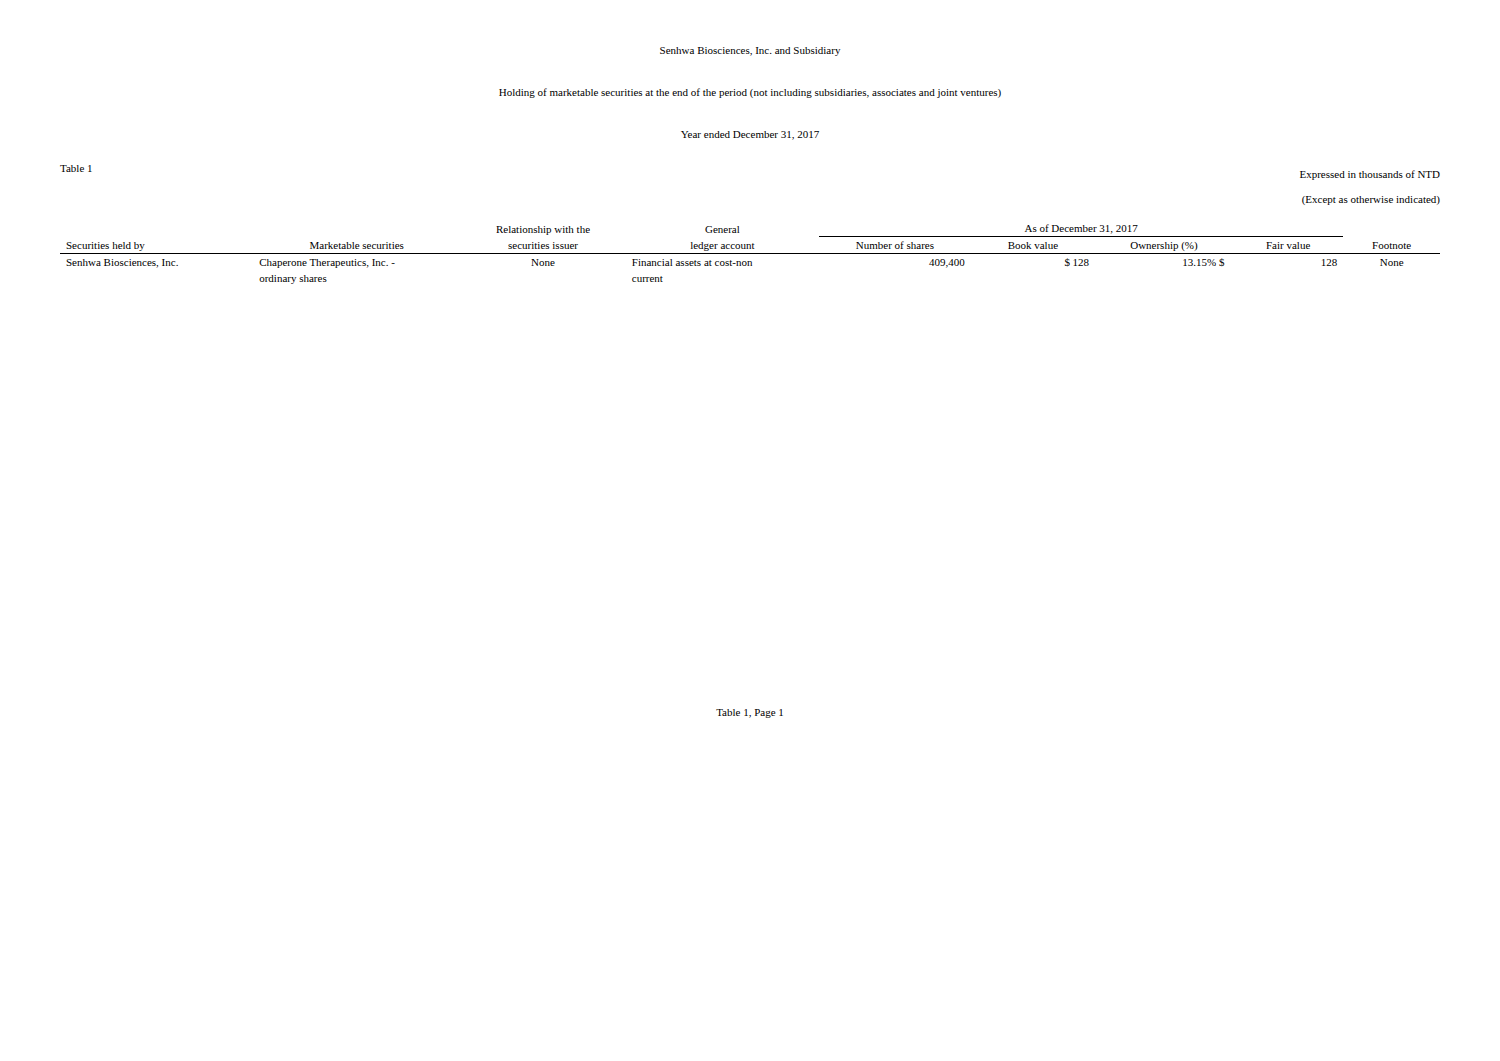Senhwa Biosciences, Inc. and Subsidiary
Holding of marketable securities at the end of the period (not including subsidiaries, associates and joint ventures)
Year ended December 31, 2017
Table 1
Expressed in thousands of NTD
(Except as otherwise indicated)
| | | Relationship with the | General | As of December 31, 2017 | |
| --- | --- | --- | --- | --- | --- |
| Securities held by | Marketable securities | securities issuer | ledger account | Number of shares | Book value | Ownership (%) | Fair value | Footnote |
| Senhwa Biosciences, Inc. | Chaperone Therapeutics, Inc. - | None | Financial assets at cost-non | 409,400 | $ 128 | 13.15% $ | 128 | None |
| | ordinary shares | | current | | | | | |
Table 1, Page 1